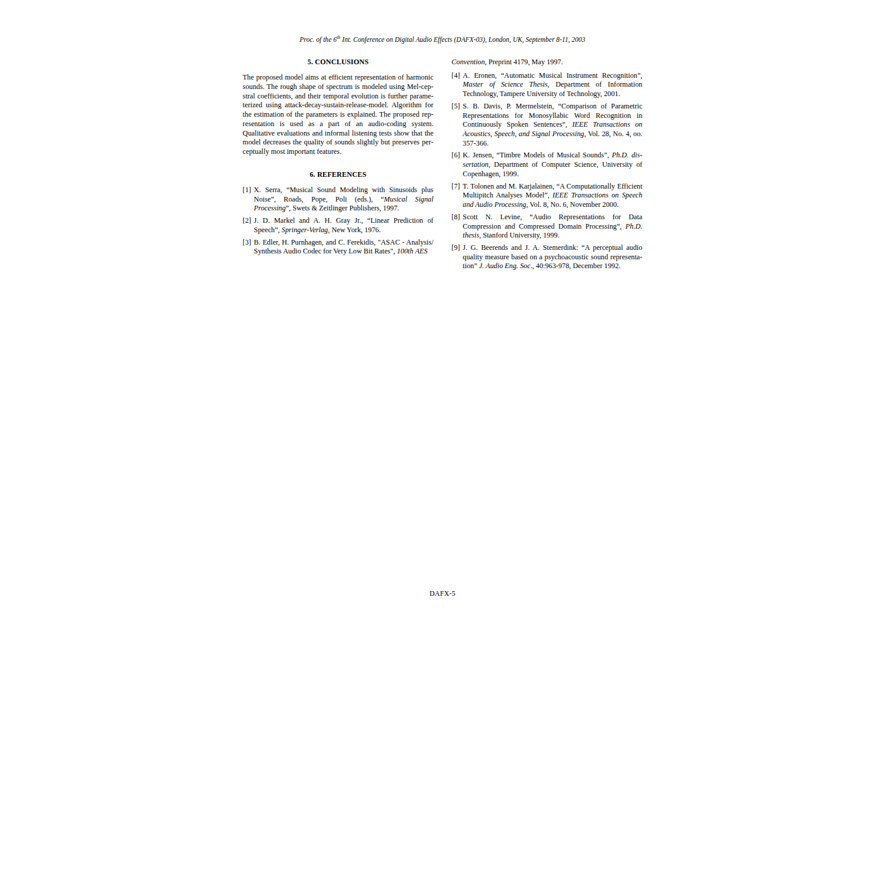Proc. of the 6th Int. Conference on Digital Audio Effects (DAFX-03), London, UK, September 8-11, 2003
5. CONCLUSIONS
The proposed model aims at efficient representation of harmonic sounds. The rough shape of spectrum is modeled using Mel-cepstral coefficients, and their temporal evolution is further parameterized using attack-decay-sustain-release-model. Algorithm for the estimation of the parameters is explained. The proposed representation is used as a part of an audio-coding system. Qualitative evaluations and informal listening tests show that the model decreases the quality of sounds slightly but preserves perceptually most important features.
6. REFERENCES
X. Serra, “Musical Sound Modeling with Sinusoids plus Noise”, Roads, Pope, Poli (eds.), “Musical Signal Processing”, Swets & Zeitlinger Publishers, 1997.
J. D. Markel and A. H. Gray Jr., “Linear Prediction of Speech”, Springer-Verlag, New York, 1976.
B. Edler, H. Purnhagen, and C. Ferekidis, "ASAC - Analysis/ Synthesis Audio Codec for Very Low Bit Rates", 100th AES
Convention, Preprint 4179, May 1997.
A. Eronen, “Automatic Musical Instrument Recognition”, Master of Science Thesis, Department of Information Technology, Tampere University of Technology, 2001.
S. B. Davis, P. Mermelstein, “Comparison of Parametric Representations for Monosyllabic Word Recognition in Continuously Spoken Sentences”, IEEE Transactions on Acoustics, Speech, and Signal Processing, Vol. 28, No. 4, oo. 357-366.
K. Jensen, “Timbre Models of Musical Sounds”, Ph.D. dissertation, Department of Computer Science, University of Copenhagen, 1999.
T. Tolonen and M. Karjalainen, “A Computationally Efficient Multipitch Analyses Model”, IEEE Transactions on Speech and Audio Processing, Vol. 8, No. 6, November 2000.
Scott N. Levine, “Audio Representations for Data Compression and Compressed Domain Processing”, Ph.D. thesis, Stanford University, 1999.
J. G. Beerends and J. A. Stemerdink: “A perceptual audio quality measure based on a psychoacoustic sound representation” J. Audio Eng. Soc., 40:963-978, December 1992.
DAFX-5